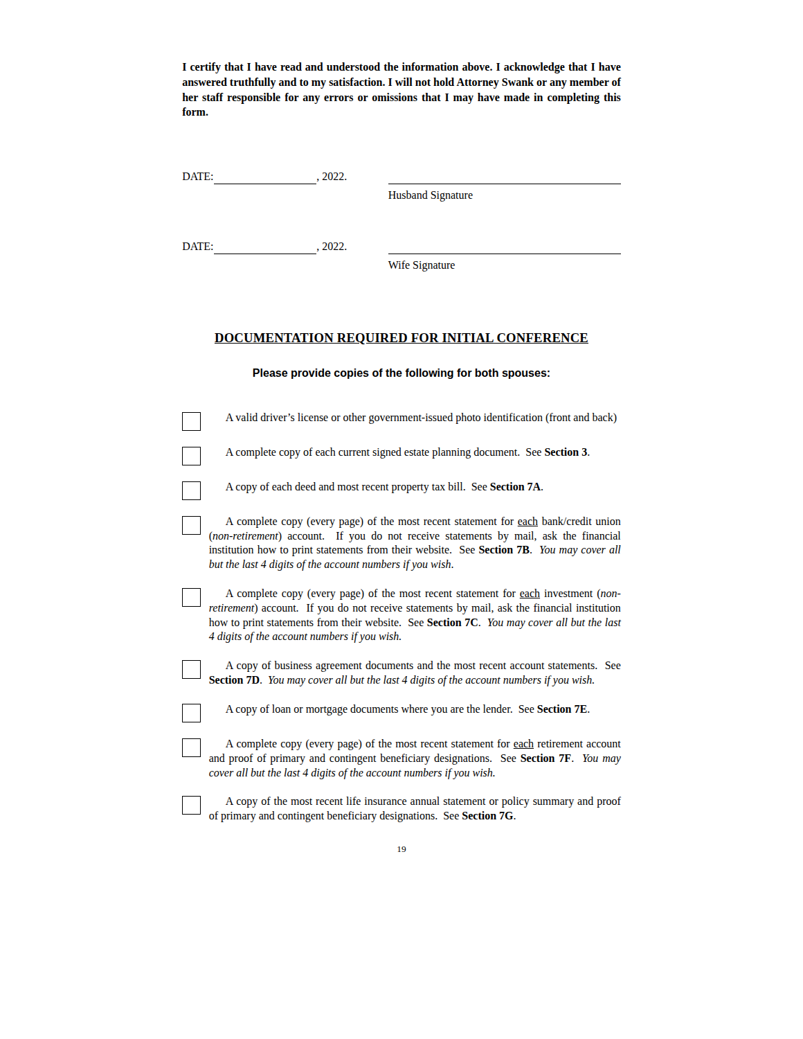I certify that I have read and understood the information above. I acknowledge that I have answered truthfully and to my satisfaction. I will not hold Attorney Swank or any member of her staff responsible for any errors or omissions that I may have made in completing this form.
DATE: , 2022.
Husband Signature
DATE: , 2022.
Wife Signature
DOCUMENTATION REQUIRED FOR INITIAL CONFERENCE
Please provide copies of the following for both spouses:
A valid driver’s license or other government-issued photo identification (front and back)
A complete copy of each current signed estate planning document. See Section 3.
A copy of each deed and most recent property tax bill. See Section 7A.
A complete copy (every page) of the most recent statement for each bank/credit union (non-retirement) account. If you do not receive statements by mail, ask the financial institution how to print statements from their website. See Section 7B. You may cover all but the last 4 digits of the account numbers if you wish.
A complete copy (every page) of the most recent statement for each investment (non-retirement) account. If you do not receive statements by mail, ask the financial institution how to print statements from their website. See Section 7C. You may cover all but the last 4 digits of the account numbers if you wish.
A copy of business agreement documents and the most recent account statements. See Section 7D. You may cover all but the last 4 digits of the account numbers if you wish.
A copy of loan or mortgage documents where you are the lender. See Section 7E.
A complete copy (every page) of the most recent statement for each retirement account and proof of primary and contingent beneficiary designations. See Section 7F. You may cover all but the last 4 digits of the account numbers if you wish.
A copy of the most recent life insurance annual statement or policy summary and proof of primary and contingent beneficiary designations. See Section 7G.
19